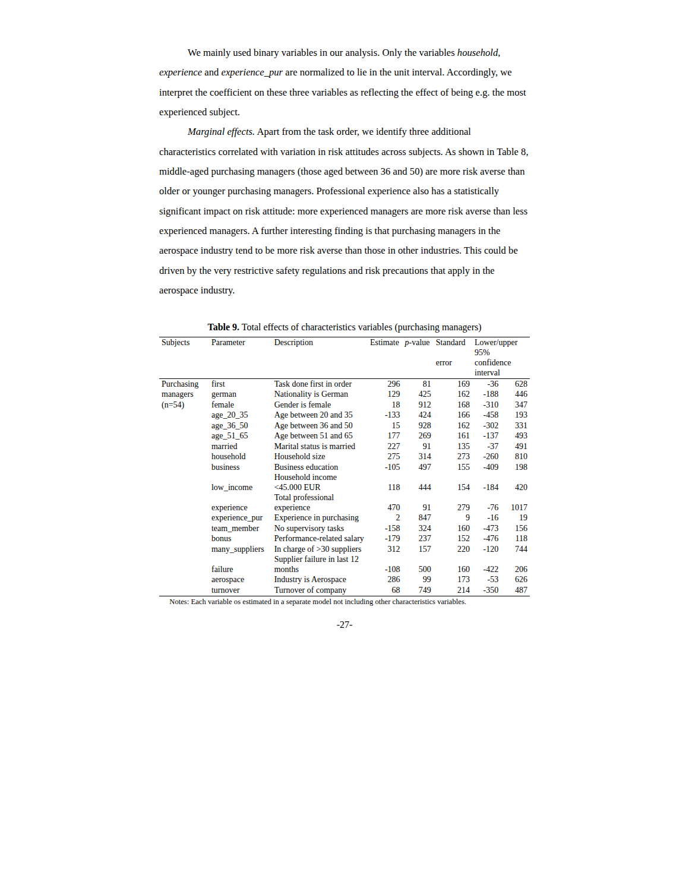We mainly used binary variables in our analysis. Only the variables household, experience and experience_pur are normalized to lie in the unit interval. Accordingly, we interpret the coefficient on these three variables as reflecting the effect of being e.g. the most experienced subject.
Marginal effects. Apart from the task order, we identify three additional characteristics correlated with variation in risk attitudes across subjects. As shown in Table 8, middle-aged purchasing managers (those aged between 36 and 50) are more risk averse than older or younger purchasing managers. Professional experience also has a statistically significant impact on risk attitude: more experienced managers are more risk averse than less experienced managers. A further interesting finding is that purchasing managers in the aerospace industry tend to be more risk averse than those in other industries. This could be driven by the very restrictive safety regulations and risk precautions that apply in the aerospace industry.
Table 9. Total effects of characteristics variables (purchasing managers)
| Subjects | Parameter | Description | Estimate | p -value | Standard | Lower/upper |
| --- | --- | --- | --- | --- | --- | --- |
| | | | | | error | 95% confidence |
| | | | | | | interval |
| Purchasing | first | Task done first in order | 296 | 81 | 169 | -36 | 628 |
| managers | german | Nationality is German | 129 | 425 | 162 | -188 | 446 |
| (n=54) | female | Gender is female | 18 | 912 | 168 | -310 | 347 |
| | age_20_35 | Age between 20 and 35 | -133 | 424 | 166 | -458 | 193 |
| | age_36_50 | Age between 36 and 50 | 15 | 928 | 162 | -302 | 331 |
| | age_51_65 | Age between 51 and 65 | 177 | 269 | 161 | -137 | 493 |
| | married | Marital status is married | 227 | 91 | 135 | -37 | 491 |
| | household | Household size | 275 | 314 | 273 | -260 | 810 |
| | business | Business education | -105 | 497 | 155 | -409 | 198 |
| | low_income | Household income <45.000 EUR | 118 | 444 | 154 | -184 | 420 |
| | experience | Total professional experience | 470 | 91 | 279 | -76 | 1017 |
| | experience_pur | Experience in purchasing | 2 | 847 | 9 | -16 | 19 |
| | team_member | No supervisory tasks | -158 | 324 | 160 | -473 | 156 |
| | bonus | Performance-related salary | -179 | 237 | 152 | -476 | 118 |
| | many_suppliers | In charge of >30 suppliers | 312 | 157 | 220 | -120 | 744 |
| | failure | Supplier failure in last 12 months | -108 | 500 | 160 | -422 | 206 |
| | aerospace | Industry is Aerospace | 286 | 99 | 173 | -53 | 626 |
| | turnover | Turnover of company | 68 | 749 | 214 | -350 | 487 |
Notes: Each variable os estimated in a separate model not including other characteristics variables.
-27-